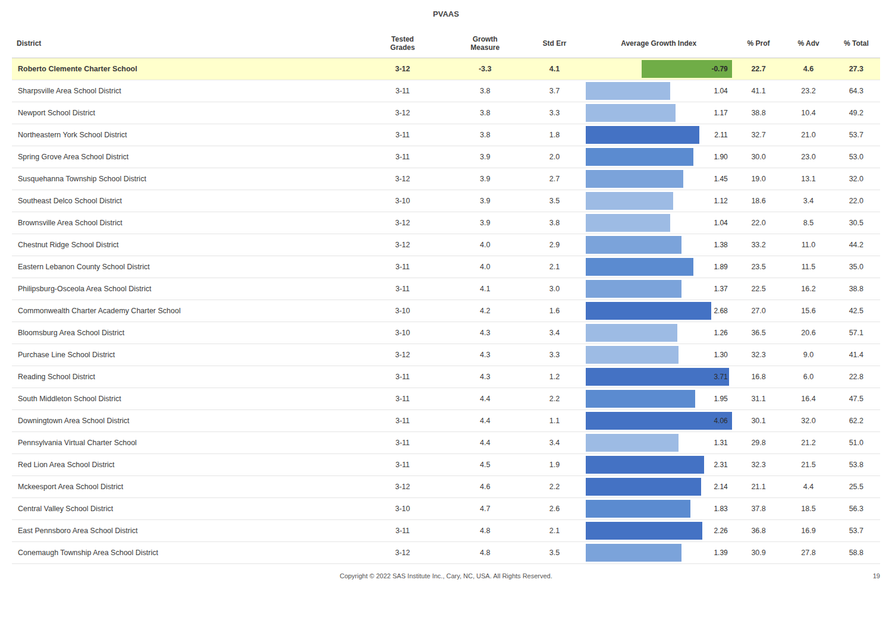PVAAS
| District | Tested Grades | Growth Measure | Std Err | Average Growth Index | % Prof | % Adv | % Total |
| --- | --- | --- | --- | --- | --- | --- | --- |
| Roberto Clemente Charter School | 3-12 | -3.3 | 4.1 | -0.79 | 22.7 | 4.6 | 27.3 |
| Sharpsville Area School District | 3-11 | 3.8 | 3.7 | 1.04 | 41.1 | 23.2 | 64.3 |
| Newport School District | 3-12 | 3.8 | 3.3 | 1.17 | 38.8 | 10.4 | 49.2 |
| Northeastern York School District | 3-11 | 3.8 | 1.8 | 2.11 | 32.7 | 21.0 | 53.7 |
| Spring Grove Area School District | 3-11 | 3.9 | 2.0 | 1.90 | 30.0 | 23.0 | 53.0 |
| Susquehanna Township School District | 3-12 | 3.9 | 2.7 | 1.45 | 19.0 | 13.1 | 32.0 |
| Southeast Delco School District | 3-10 | 3.9 | 3.5 | 1.12 | 18.6 | 3.4 | 22.0 |
| Brownsville Area School District | 3-12 | 3.9 | 3.8 | 1.04 | 22.0 | 8.5 | 30.5 |
| Chestnut Ridge School District | 3-12 | 4.0 | 2.9 | 1.38 | 33.2 | 11.0 | 44.2 |
| Eastern Lebanon County School District | 3-11 | 4.0 | 2.1 | 1.89 | 23.5 | 11.5 | 35.0 |
| Philipsburg-Osceola Area School District | 3-11 | 4.1 | 3.0 | 1.37 | 22.5 | 16.2 | 38.8 |
| Commonwealth Charter Academy Charter School | 3-10 | 4.2 | 1.6 | 2.68 | 27.0 | 15.6 | 42.5 |
| Bloomsburg Area School District | 3-10 | 4.3 | 3.4 | 1.26 | 36.5 | 20.6 | 57.1 |
| Purchase Line School District | 3-12 | 4.3 | 3.3 | 1.30 | 32.3 | 9.0 | 41.4 |
| Reading School District | 3-11 | 4.3 | 1.2 | 3.71 | 16.8 | 6.0 | 22.8 |
| South Middleton School District | 3-11 | 4.4 | 2.2 | 1.95 | 31.1 | 16.4 | 47.5 |
| Downingtown Area School District | 3-11 | 4.4 | 1.1 | 4.06 | 30.1 | 32.0 | 62.2 |
| Pennsylvania Virtual Charter School | 3-11 | 4.4 | 3.4 | 1.31 | 29.8 | 21.2 | 51.0 |
| Red Lion Area School District | 3-11 | 4.5 | 1.9 | 2.31 | 32.3 | 21.5 | 53.8 |
| Mckeesport Area School District | 3-12 | 4.6 | 2.2 | 2.14 | 21.1 | 4.4 | 25.5 |
| Central Valley School District | 3-10 | 4.7 | 2.6 | 1.83 | 37.8 | 18.5 | 56.3 |
| East Pennsboro Area School District | 3-11 | 4.8 | 2.1 | 2.26 | 36.8 | 16.9 | 53.7 |
| Conemaugh Township Area School District | 3-12 | 4.8 | 3.5 | 1.39 | 30.9 | 27.8 | 58.8 |
Copyright © 2022 SAS Institute Inc., Cary, NC, USA. All Rights Reserved. 19